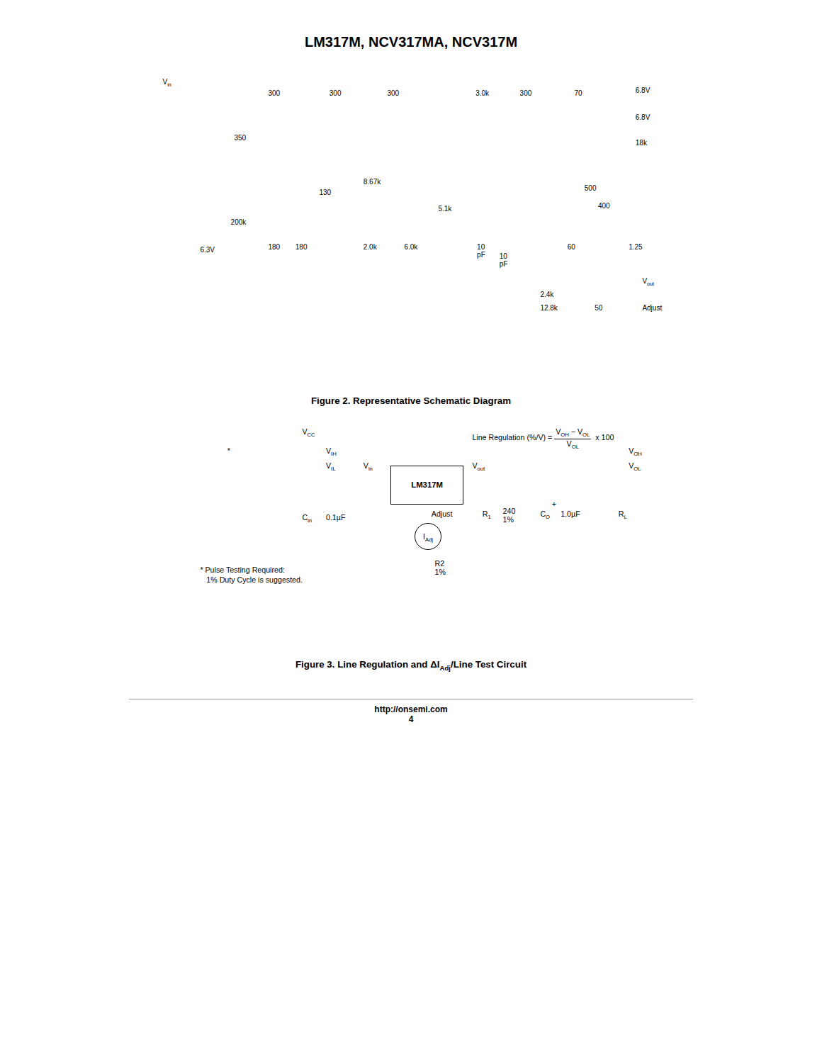LM317M, NCV317MA, NCV317M
Vin 300 300 300 3.0k 300 70 6.8V 6.8V 350 18k 8.67k 130 500 5.1k 400 200k 6.3V 180 180 2.0k 6.0k 10
pF 10
pF 60 1.25 Vout 2.4k 12.8k 50 Adjust
Figure 2. Representative Schematic Diagram
VCC * VIH VIL Vin
LM317M
Vout Line Regulation (%/V) = VOH − VOL VOL x 100 VOH VOL Adjust R1 240
1% CO 1.0µF + RL Cin 0.1µF
IAdj
R2
1%
* Pulse Testing Required:
1% Duty Cycle is suggested.
Figure 3. Line Regulation and ΔIAdj/Line Test Circuit
http://onsemi.com
4